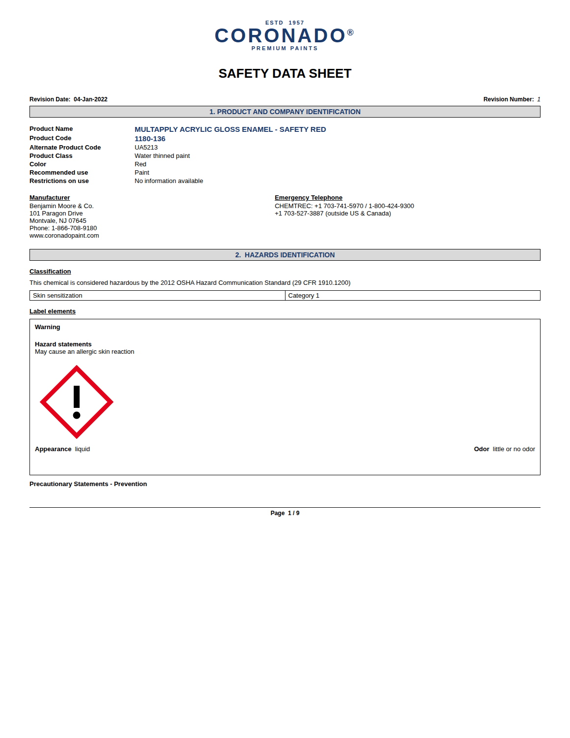ESTD 1957
CORONADO®
PREMIUM PAINTS
SAFETY DATA SHEET
Revision Date: 04-Jan-2022
Revision Number: 1
1. PRODUCT AND COMPANY IDENTIFICATION
| Product Name | MULTAPPLY ACRYLIC GLOSS ENAMEL - SAFETY RED |
| Product Code | 1180-136 |
| Alternate Product Code | UA5213 |
| Product Class | Water thinned paint |
| Color | Red |
| Recommended use | Paint |
| Restrictions on use | No information available |
Manufacturer
Benjamin Moore & Co.
101 Paragon Drive
Montvale, NJ 07645
Phone: 1-866-708-9180
www.coronadopaint.com
Emergency Telephone
CHEMTREC: +1 703-741-5970 / 1-800-424-9300
+1 703-527-3887 (outside US & Canada)
2. HAZARDS IDENTIFICATION
Classification
This chemical is considered hazardous by the 2012 OSHA Hazard Communication Standard (29 CFR 1910.1200)
| Skin sensitization | Category 1 |
Label elements
Warning
Hazard statements
May cause an allergic skin reaction
Appearance liquid
Odor little or no odor
Precautionary Statements - Prevention
Page 1 / 9